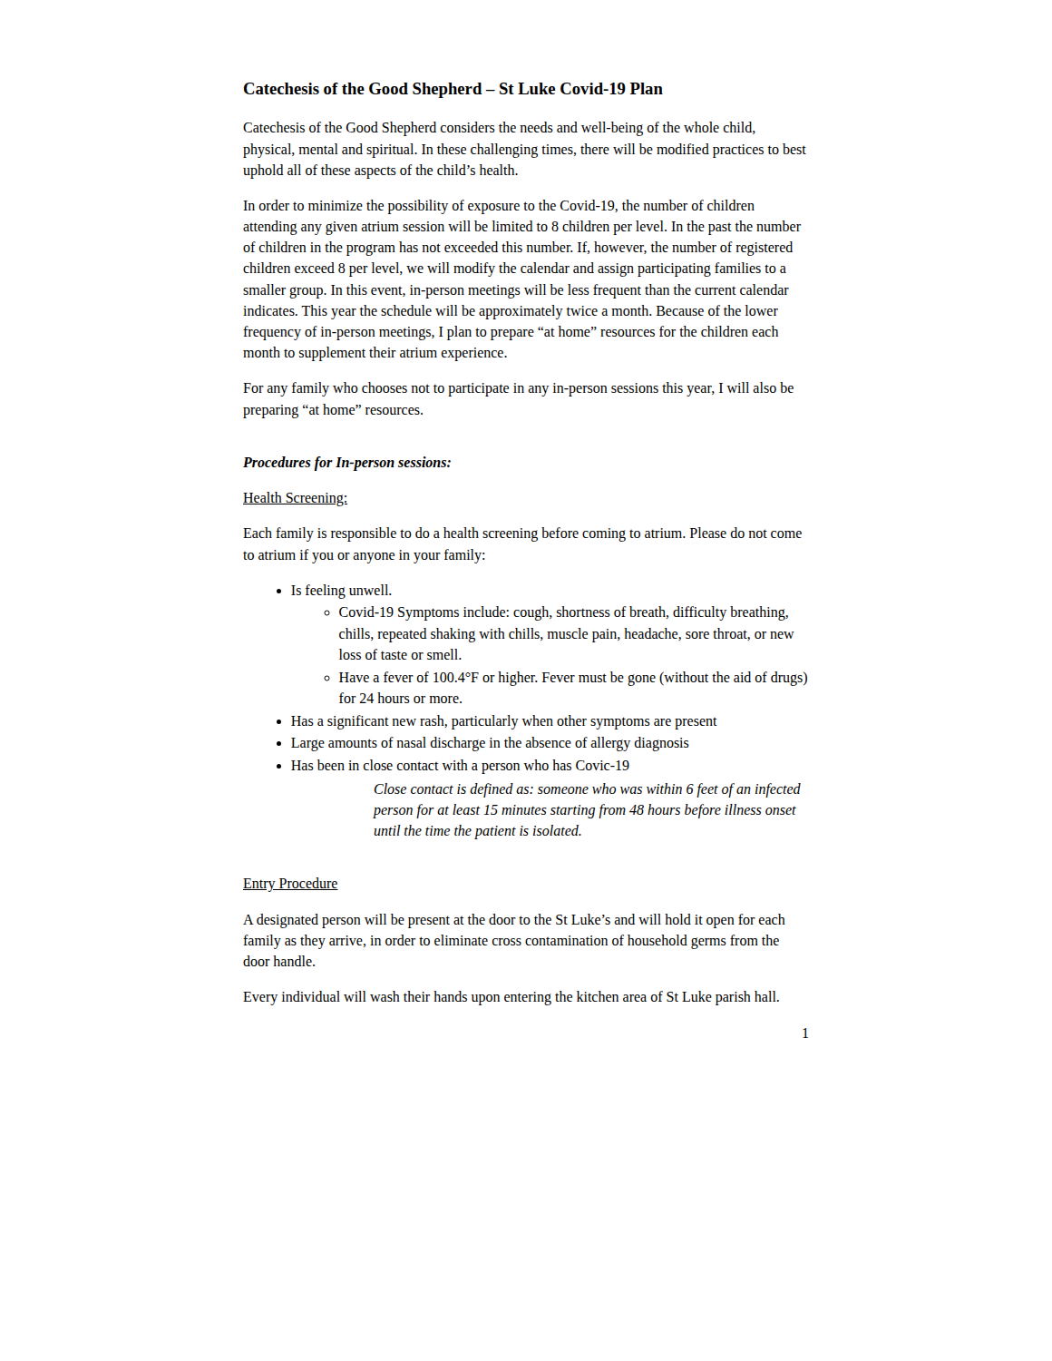Catechesis of the Good Shepherd – St Luke Covid-19 Plan
Catechesis of the Good Shepherd considers the needs and well-being of the whole child, physical, mental and spiritual. In these challenging times, there will be modified practices to best uphold all of these aspects of the child’s health.
In order to minimize the possibility of exposure to the Covid-19, the number of children attending any given atrium session will be limited to 8 children per level. In the past the number of children in the program has not exceeded this number. If, however, the number of registered children exceed 8 per level, we will modify the calendar and assign participating families to a smaller group. In this event, in-person meetings will be less frequent than the current calendar indicates. This year the schedule will be approximately twice a month. Because of the lower frequency of in-person meetings, I plan to prepare “at home” resources for the children each month to supplement their atrium experience.
For any family who chooses not to participate in any in-person sessions this year, I will also be preparing “at home” resources.
Procedures for In-person sessions:
Health Screening:
Each family is responsible to do a health screening before coming to atrium. Please do not come to atrium if you or anyone in your family:
Is feeling unwell.
Covid-19 Symptoms include: cough, shortness of breath, difficulty breathing, chills, repeated shaking with chills, muscle pain, headache, sore throat, or new loss of taste or smell.
Have a fever of 100.4°F or higher. Fever must be gone (without the aid of drugs) for 24 hours or more.
Has a significant new rash, particularly when other symptoms are present
Large amounts of nasal discharge in the absence of allergy diagnosis
Has been in close contact with a person who has Covic-19
Close contact is defined as: someone who was within 6 feet of an infected person for at least 15 minutes starting from 48 hours before illness onset until the time the patient is isolated.
Entry Procedure
A designated person will be present at the door to the St Luke’s and will hold it open for each family as they arrive, in order to eliminate cross contamination of household germs from the door handle.
Every individual will wash their hands upon entering the kitchen area of St Luke parish hall.
1